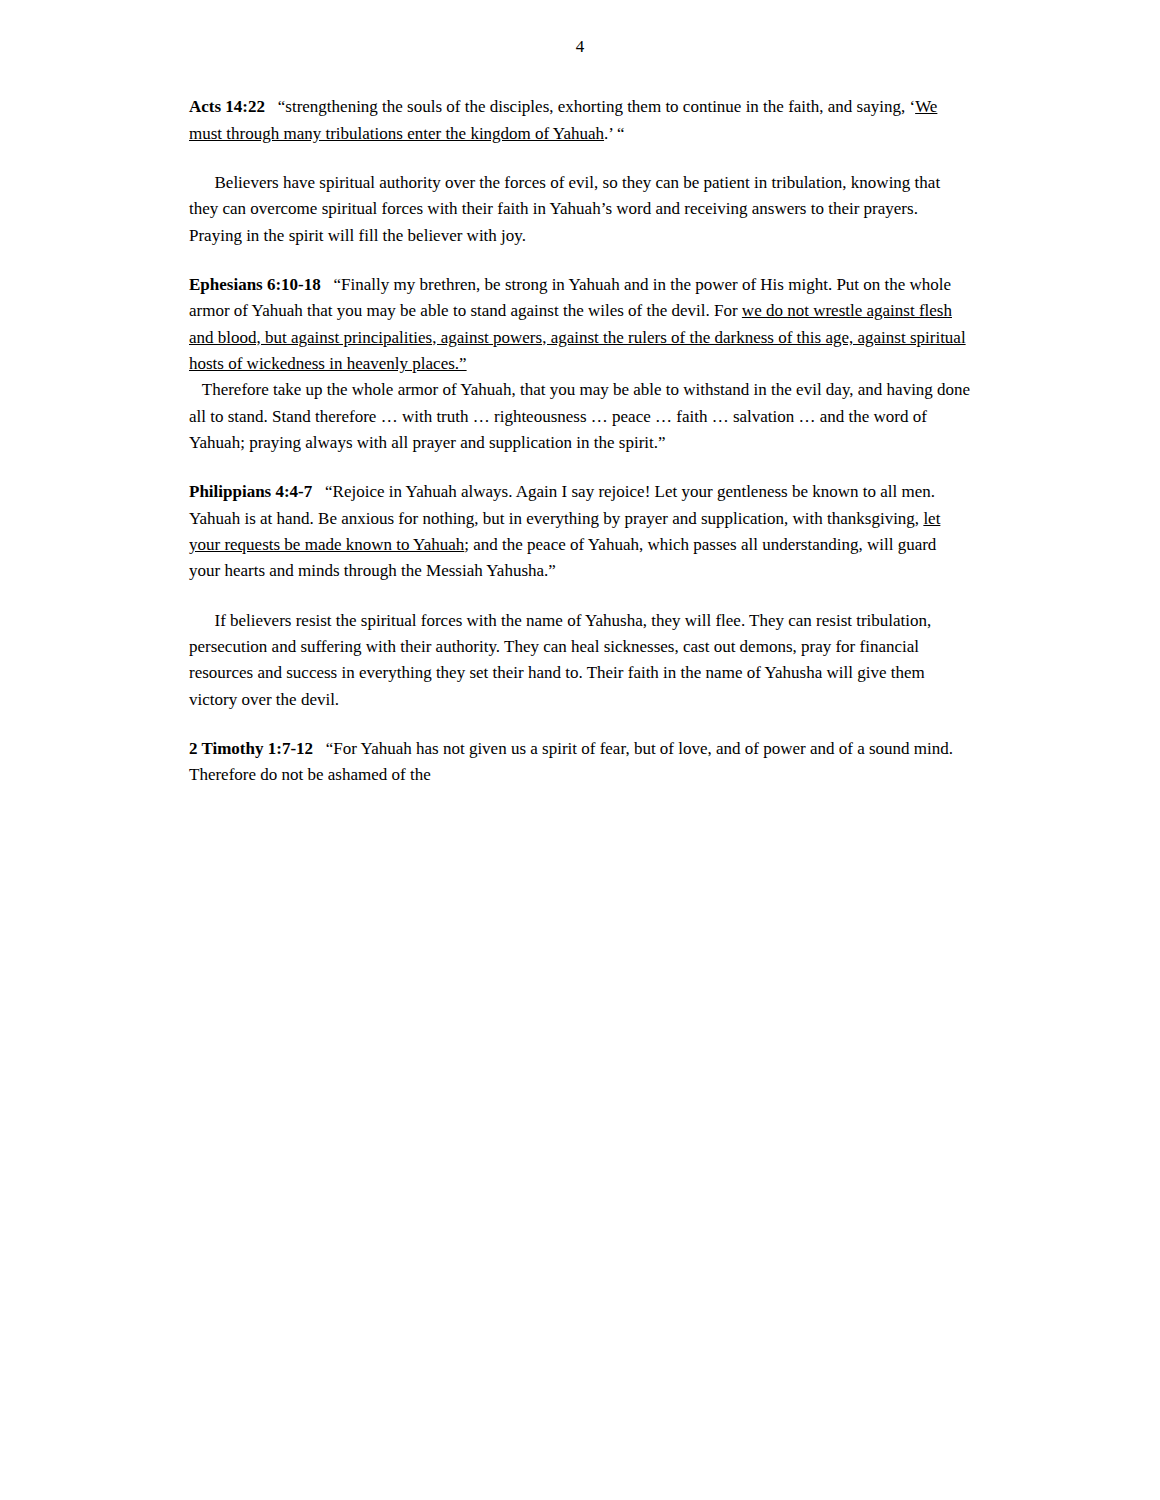4
Acts 14:22 “strengthening the souls of the disciples, exhorting them to continue in the faith, and saying, ‘We must through many tribulations enter the kingdom of Yahuah.’ “
Believers have spiritual authority over the forces of evil, so they can be patient in tribulation, knowing that they can overcome spiritual forces with their faith in Yahuah’s word and receiving answers to their prayers. Praying in the spirit will fill the believer with joy.
Ephesians 6:10-18 “Finally my brethren, be strong in Yahuah and in the power of His might. Put on the whole armor of Yahuah that you may be able to stand against the wiles of the devil. For we do not wrestle against flesh and blood, but against principalities, against powers, against the rulers of the darkness of this age, against spiritual hosts of wickedness in heavenly places.”
Therefore take up the whole armor of Yahuah, that you may be able to withstand in the evil day, and having done all to stand. Stand therefore … with truth … righteousness … peace … faith … salvation … and the word of Yahuah; praying always with all prayer and supplication in the spirit.”
Philippians 4:4-7 “Rejoice in Yahuah always. Again I say rejoice! Let your gentleness be known to all men. Yahuah is at hand. Be anxious for nothing, but in everything by prayer and supplication, with thanksgiving, let your requests be made known to Yahuah; and the peace of Yahuah, which passes all understanding, will guard your hearts and minds through the Messiah Yahusha.”
If believers resist the spiritual forces with the name of Yahusha, they will flee. They can resist tribulation, persecution and suffering with their authority. They can heal sicknesses, cast out demons, pray for financial resources and success in everything they set their hand to. Their faith in the name of Yahusha will give them victory over the devil.
2 Timothy 1:7-12 “For Yahuah has not given us a spirit of fear, but of love, and of power and of a sound mind. Therefore do not be ashamed of the